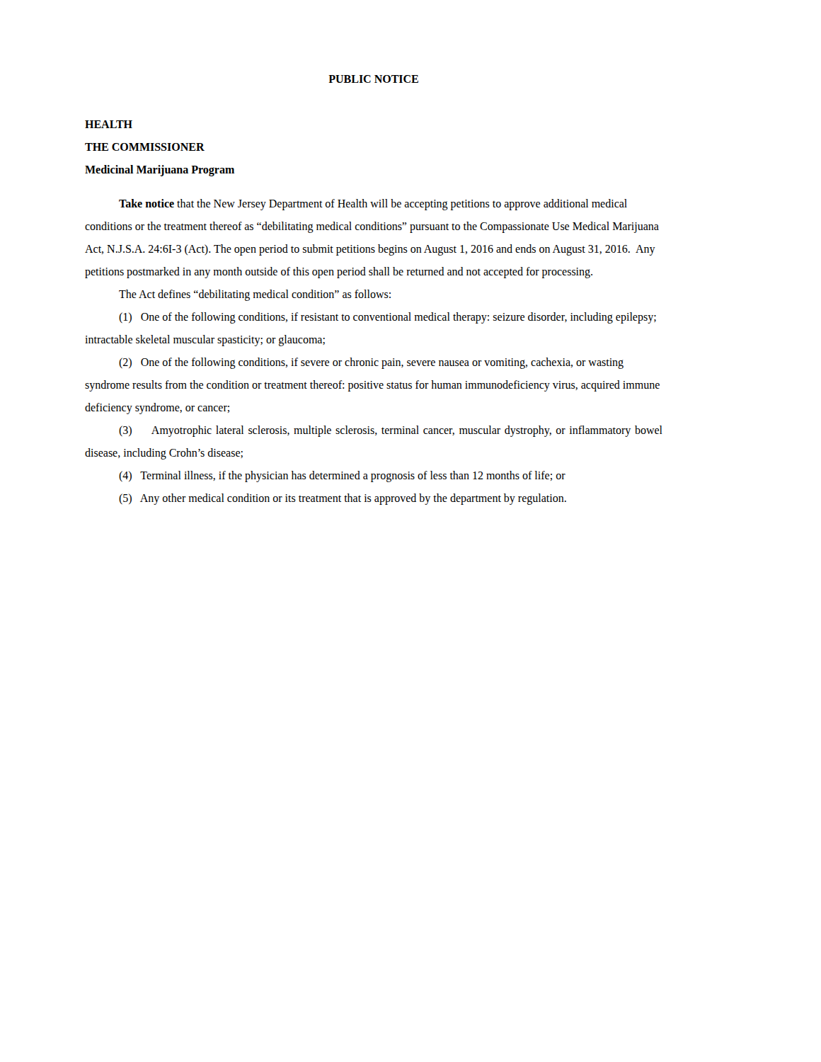PUBLIC NOTICE
HEALTH
THE COMMISSIONER
Medicinal Marijuana Program
Take notice that the New Jersey Department of Health will be accepting petitions to approve additional medical conditions or the treatment thereof as “debilitating medical conditions” pursuant to the Compassionate Use Medical Marijuana Act, N.J.S.A. 24:6I-3 (Act). The open period to submit petitions begins on August 1, 2016 and ends on August 31, 2016. Any petitions postmarked in any month outside of this open period shall be returned and not accepted for processing.
The Act defines “debilitating medical condition” as follows:
(1) One of the following conditions, if resistant to conventional medical therapy: seizure disorder, including epilepsy; intractable skeletal muscular spasticity; or glaucoma;
(2) One of the following conditions, if severe or chronic pain, severe nausea or vomiting, cachexia, or wasting syndrome results from the condition or treatment thereof: positive status for human immunodeficiency virus, acquired immune deficiency syndrome, or cancer;
(3) Amyotrophic lateral sclerosis, multiple sclerosis, terminal cancer, muscular dystrophy, or inflammatory bowel disease, including Crohn’s disease;
(4) Terminal illness, if the physician has determined a prognosis of less than 12 months of life; or
(5) Any other medical condition or its treatment that is approved by the department by regulation.